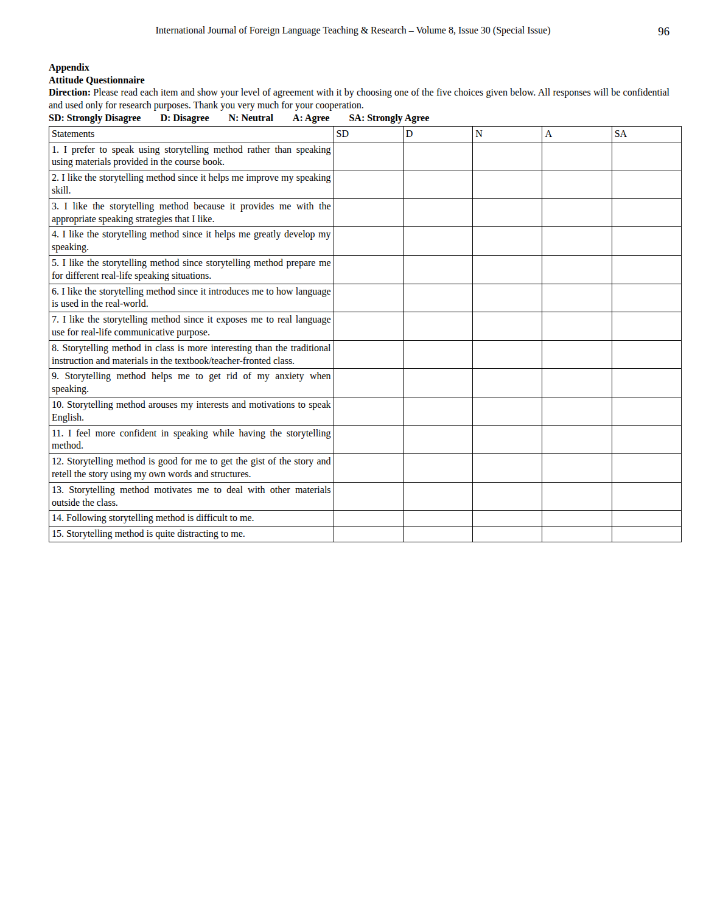International Journal of Foreign Language Teaching & Research – Volume 8, Issue 30 (Special Issue) 96
Appendix
Attitude Questionnaire
Direction: Please read each item and show your level of agreement with it by choosing one of the five choices given below. All responses will be confidential and used only for research purposes. Thank you very much for your cooperation.
SD: Strongly Disagree D: Disagree N: Neutral A: Agree SA: Strongly Agree
| Statements | SD | D | N | A | SA |
| --- | --- | --- | --- | --- | --- |
| 1. I prefer to speak using storytelling method rather than speaking using materials provided in the course book. | | | | | |
| 2. I like the storytelling method since it helps me improve my speaking skill. | | | | | |
| 3. I like the storytelling method because it provides me with the appropriate speaking strategies that I like. | | | | | |
| 4. I like the storytelling method since it helps me greatly develop my speaking. | | | | | |
| 5. I like the storytelling method since storytelling method prepare me for different real-life speaking situations. | | | | | |
| 6. I like the storytelling method since it introduces me to how language is used in the real-world. | | | | | |
| 7. I like the storytelling method since it exposes me to real language use for real-life communicative purpose. | | | | | |
| 8. Storytelling method in class is more interesting than the traditional instruction and materials in the textbook/teacher-fronted class. | | | | | |
| 9. Storytelling method helps me to get rid of my anxiety when speaking. | | | | | |
| 10. Storytelling method arouses my interests and motivations to speak English. | | | | | |
| 11. I feel more confident in speaking while having the storytelling method. | | | | | |
| 12. Storytelling method is good for me to get the gist of the story and retell the story using my own words and structures. | | | | | |
| 13. Storytelling method motivates me to deal with other materials outside the class. | | | | | |
| 14. Following storytelling method is difficult to me. | | | | | |
| 15. Storytelling method is quite distracting to me. | | | | | |